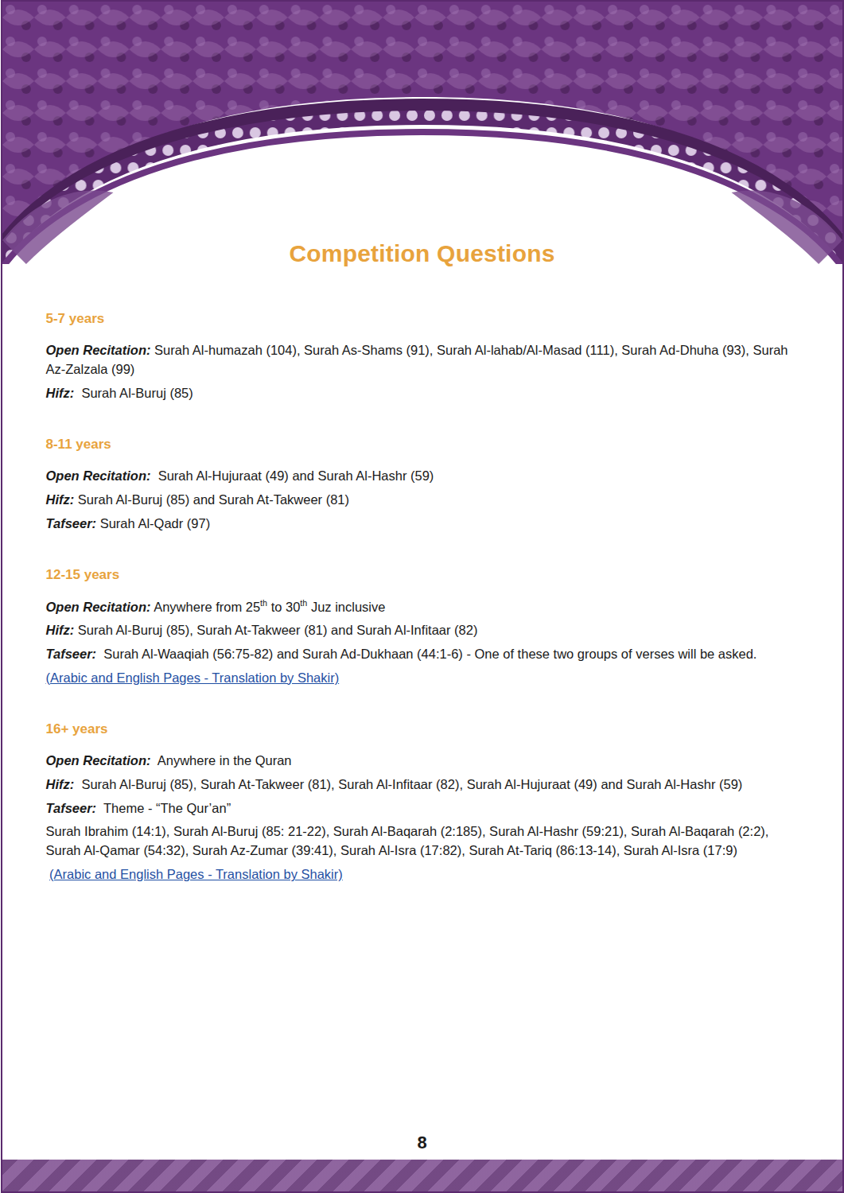Competition Questions
5-7 years
Open Recitation: Surah Al-humazah (104), Surah As-Shams (91), Surah Al-lahab/Al-Masad (111), Surah Ad-Dhuha (93), Surah Az-Zalzala (99)
Hifz: Surah Al-Buruj (85)
8-11 years
Open Recitation: Surah Al-Hujuraat (49) and Surah Al-Hashr (59)
Hifz: Surah Al-Buruj (85) and Surah At-Takweer (81)
Tafseer: Surah Al-Qadr (97)
12-15 years
Open Recitation: Anywhere from 25th to 30th Juz inclusive
Hifz: Surah Al-Buruj (85), Surah At-Takweer (81) and Surah Al-Infitaar (82)
Tafseer: Surah Al-Waaqiah (56:75-82) and Surah Ad-Dukhaan (44:1-6) - One of these two groups of verses will be asked.
(Arabic and English Pages - Translation by Shakir)
16+ years
Open Recitation: Anywhere in the Quran
Hifz: Surah Al-Buruj (85), Surah At-Takweer (81), Surah Al-Infitaar (82), Surah Al-Hujuraat (49) and Surah Al-Hashr (59)
Tafseer: Theme - “The Qur’an”
Surah Ibrahim (14:1), Surah Al-Buruj (85: 21-22), Surah Al-Baqarah (2:185), Surah Al-Hashr (59:21), Surah Al-Baqarah (2:2), Surah Al-Qamar (54:32), Surah Az-Zumar (39:41), Surah Al-Isra (17:82), Surah At-Tariq (86:13-14), Surah Al-Isra (17:9)
(Arabic and English Pages - Translation by Shakir)
8